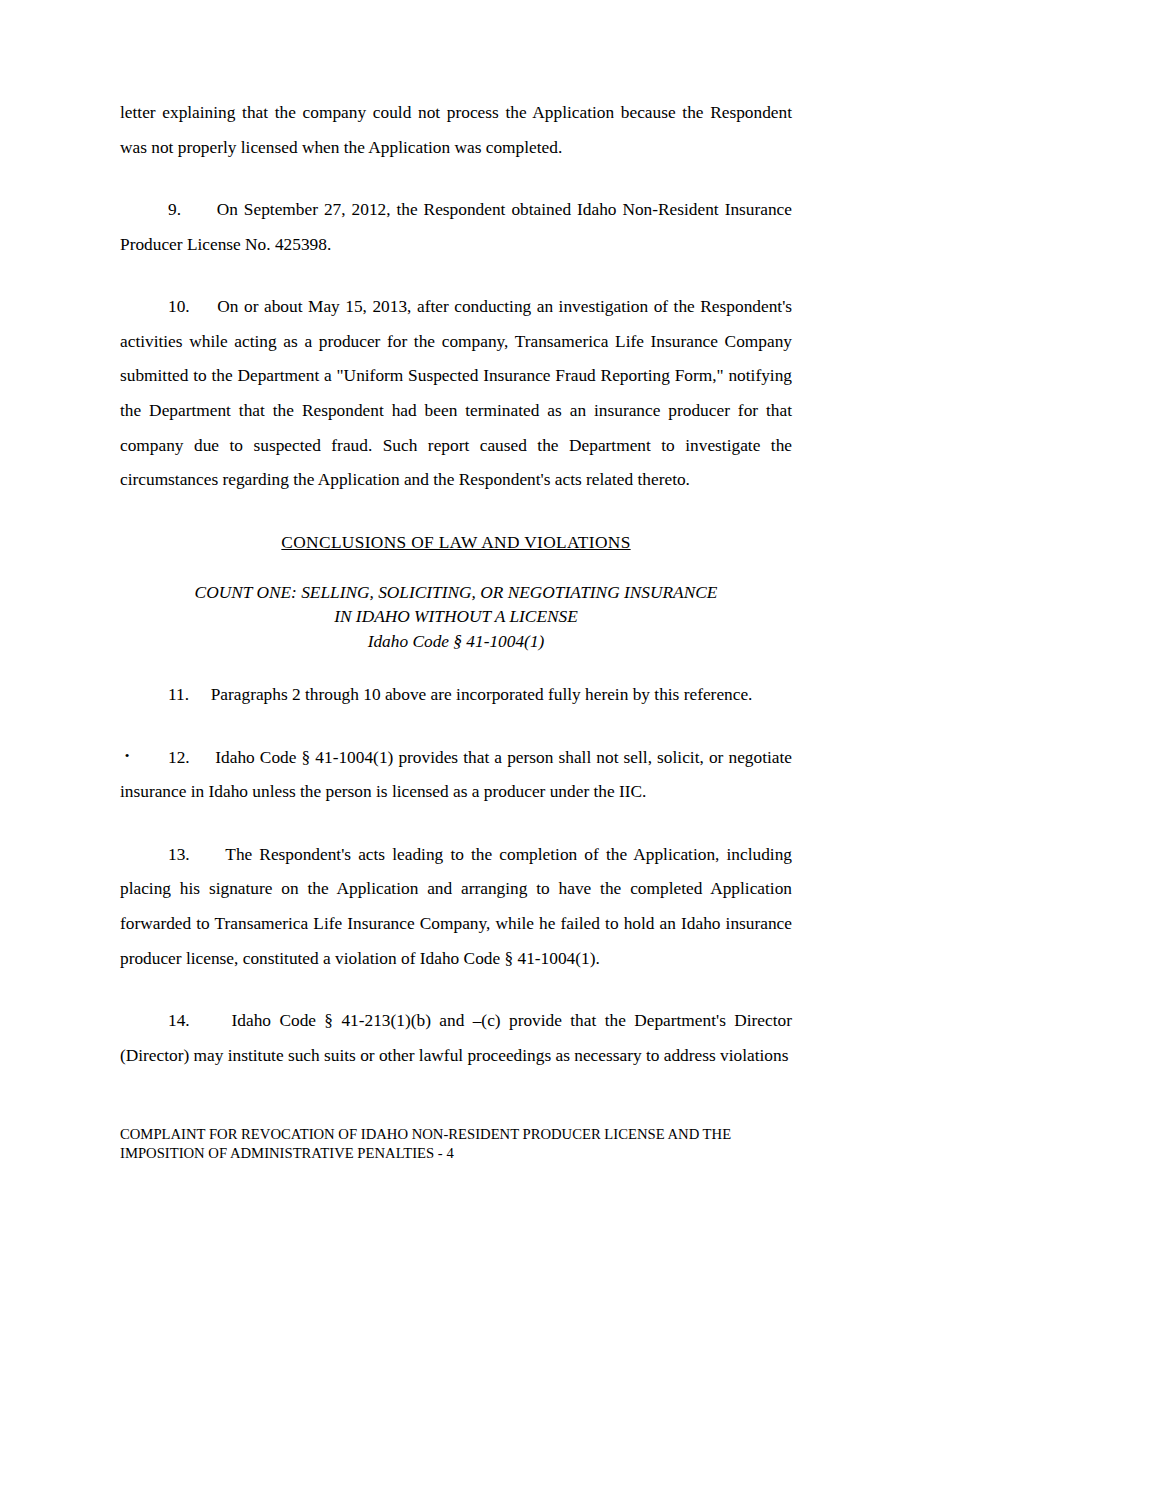letter explaining that the company could not process the Application because the Respondent was not properly licensed when the Application was completed.
9. On September 27, 2012, the Respondent obtained Idaho Non-Resident Insurance Producer License No. 425398.
10. On or about May 15, 2013, after conducting an investigation of the Respondent's activities while acting as a producer for the company, Transamerica Life Insurance Company submitted to the Department a "Uniform Suspected Insurance Fraud Reporting Form," notifying the Department that the Respondent had been terminated as an insurance producer for that company due to suspected fraud. Such report caused the Department to investigate the circumstances regarding the Application and the Respondent's acts related thereto.
CONCLUSIONS OF LAW AND VIOLATIONS
COUNT ONE: SELLING, SOLICITING, OR NEGOTIATING INSURANCE
IN IDAHO WITHOUT A LICENSE
Idaho Code § 41-1004(1)
11. Paragraphs 2 through 10 above are incorporated fully herein by this reference.
12. Idaho Code § 41-1004(1) provides that a person shall not sell, solicit, or negotiate insurance in Idaho unless the person is licensed as a producer under the IIC.
13. The Respondent's acts leading to the completion of the Application, including placing his signature on the Application and arranging to have the completed Application forwarded to Transamerica Life Insurance Company, while he failed to hold an Idaho insurance producer license, constituted a violation of Idaho Code § 41-1004(1).
14. Idaho Code § 41-213(1)(b) and –(c) provide that the Department's Director (Director) may institute such suits or other lawful proceedings as necessary to address violations
COMPLAINT FOR REVOCATION OF IDAHO NON-RESIDENT PRODUCER LICENSE AND THE
IMPOSITION OF ADMINISTRATIVE PENALTIES - 4